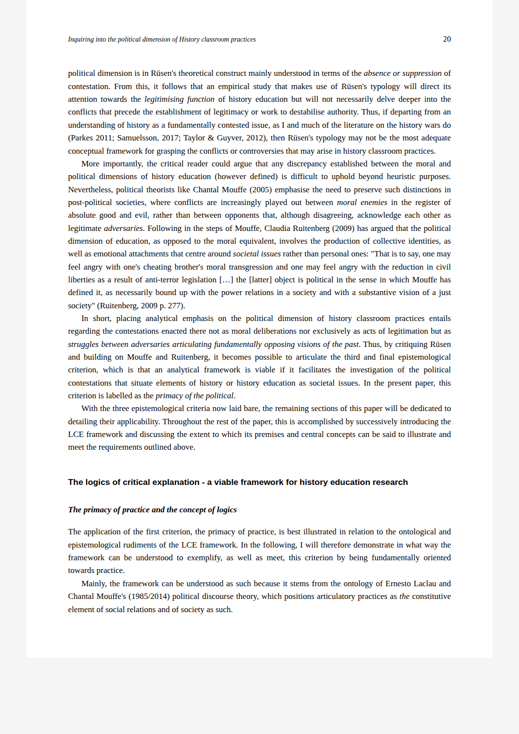Inquiring into the political dimension of History classroom practices 20
political dimension is in Rüsen's theoretical construct mainly understood in terms of the absence or suppression of contestation. From this, it follows that an empirical study that makes use of Rüsen's typology will direct its attention towards the legitimising function of history education but will not necessarily delve deeper into the conflicts that precede the establishment of legitimacy or work to destabilise authority. Thus, if departing from an understanding of history as a fundamentally contested issue, as I and much of the literature on the history wars do (Parkes 2011; Samuelsson, 2017; Taylor & Guyver, 2012), then Rüsen's typology may not be the most adequate conceptual framework for grasping the conflicts or controversies that may arise in history classroom practices.
More importantly, the critical reader could argue that any discrepancy established between the moral and political dimensions of history education (however defined) is difficult to uphold beyond heuristic purposes. Nevertheless, political theorists like Chantal Mouffe (2005) emphasise the need to preserve such distinctions in post-political societies, where conflicts are increasingly played out between moral enemies in the register of absolute good and evil, rather than between opponents that, although disagreeing, acknowledge each other as legitimate adversaries. Following in the steps of Mouffe, Claudia Ruitenberg (2009) has argued that the political dimension of education, as opposed to the moral equivalent, involves the production of collective identities, as well as emotional attachments that centre around societal issues rather than personal ones: "That is to say, one may feel angry with one's cheating brother's moral transgression and one may feel angry with the reduction in civil liberties as a result of anti-terror legislation […] the [latter] object is political in the sense in which Mouffe has defined it, as necessarily bound up with the power relations in a society and with a substantive vision of a just society" (Ruitenberg, 2009 p. 277).
In short, placing analytical emphasis on the political dimension of history classroom practices entails regarding the contestations enacted there not as moral deliberations nor exclusively as acts of legitimation but as struggles between adversaries articulating fundamentally opposing visions of the past. Thus, by critiquing Rüsen and building on Mouffe and Ruitenberg, it becomes possible to articulate the third and final epistemological criterion, which is that an analytical framework is viable if it facilitates the investigation of the political contestations that situate elements of history or history education as societal issues. In the present paper, this criterion is labelled as the primacy of the political.
With the three epistemological criteria now laid bare, the remaining sections of this paper will be dedicated to detailing their applicability. Throughout the rest of the paper, this is accomplished by successively introducing the LCE framework and discussing the extent to which its premises and central concepts can be said to illustrate and meet the requirements outlined above.
The logics of critical explanation - a viable framework for history education research
The primacy of practice and the concept of logics
The application of the first criterion, the primacy of practice, is best illustrated in relation to the ontological and epistemological rudiments of the LCE framework. In the following, I will therefore demonstrate in what way the framework can be understood to exemplify, as well as meet, this criterion by being fundamentally oriented towards practice.
Mainly, the framework can be understood as such because it stems from the ontology of Ernesto Laclau and Chantal Mouffe's (1985/2014) political discourse theory, which positions articulatory practices as the constitutive element of social relations and of society as such.